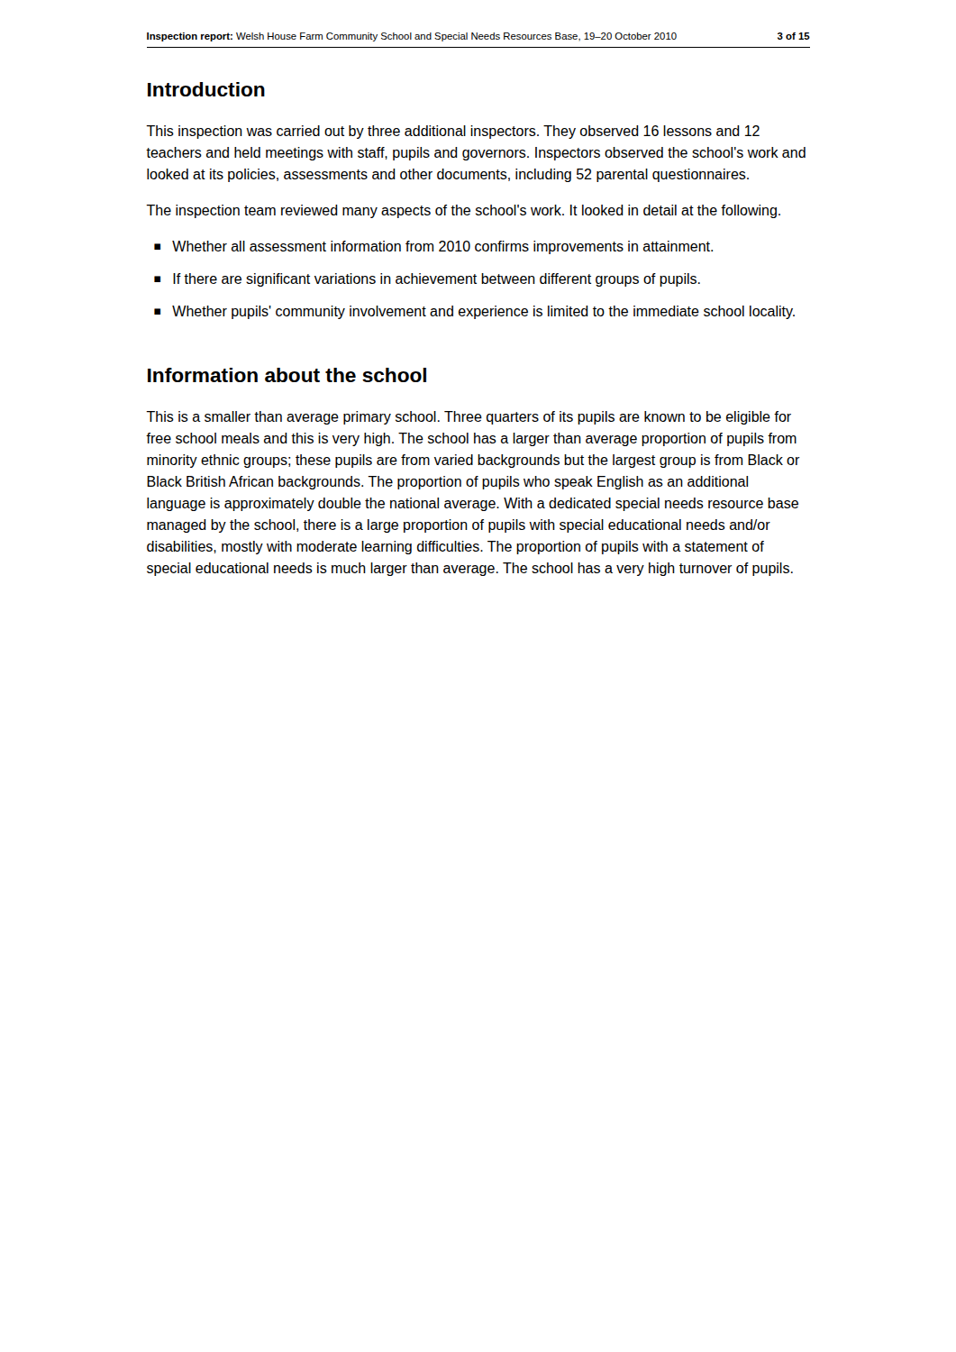Inspection report: Welsh House Farm Community School and Special Needs Resources Base, 19–20 October 2010
3 of 15
Introduction
This inspection was carried out by three additional inspectors. They observed 16 lessons and 12 teachers and held meetings with staff, pupils and governors. Inspectors observed the school's work and looked at its policies, assessments and other documents, including 52 parental questionnaires.
The inspection team reviewed many aspects of the school's work. It looked in detail at the following.
Whether all assessment information from 2010 confirms improvements in attainment.
If there are significant variations in achievement between different groups of pupils.
Whether pupils' community involvement and experience is limited to the immediate school locality.
Information about the school
This is a smaller than average primary school. Three quarters of its pupils are known to be eligible for free school meals and this is very high. The school has a larger than average proportion of pupils from minority ethnic groups; these pupils are from varied backgrounds but the largest group is from Black or Black British African backgrounds. The proportion of pupils who speak English as an additional language is approximately double the national average. With a dedicated special needs resource base managed by the school, there is a large proportion of pupils with special educational needs and/or disabilities, mostly with moderate learning difficulties. The proportion of pupils with a statement of special educational needs is much larger than average. The school has a very high turnover of pupils.